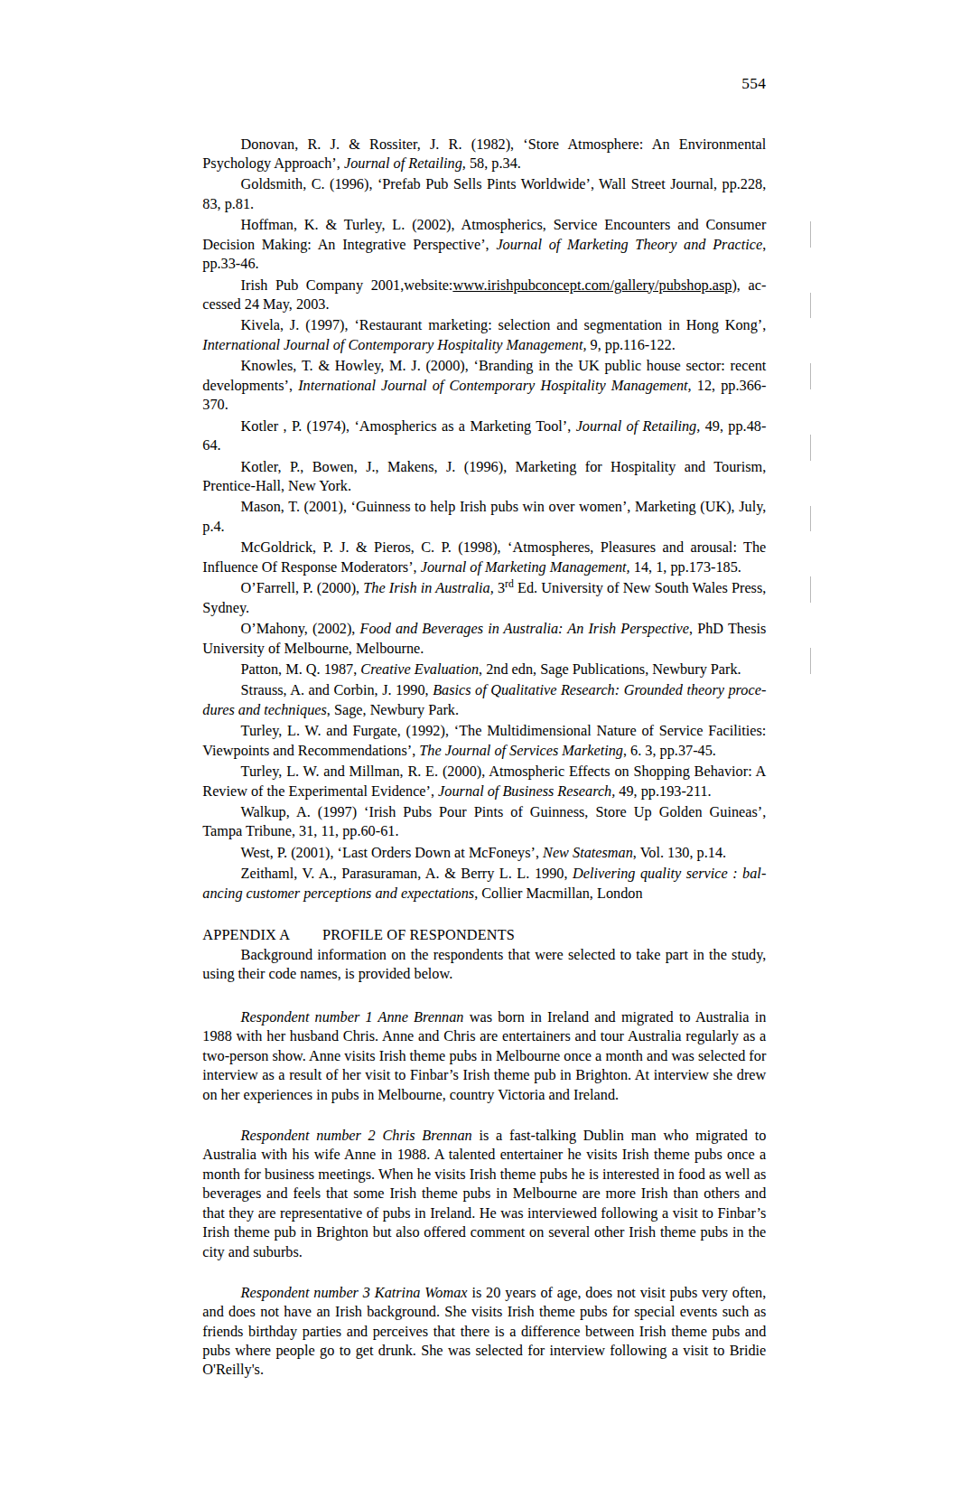554
Donovan, R. J. & Rossiter, J. R. (1982), ‘Store Atmosphere: An Environmental Psychology Approach’, Journal of Retailing, 58, p.34.
Goldsmith, C. (1996), ‘Prefab Pub Sells Pints Worldwide’, Wall Street Journal, pp.228, 83, p.81.
Hoffman, K. & Turley, L. (2002), Atmospherics, Service Encounters and Consumer Decision Making: An Integrative Perspective’, Journal of Marketing Theory and Practice, pp.33-46.
Irish Pub Company 2001,website:www.irishpubconcept.com/gallery/pubshop.asp), accessed 24 May, 2003.
Kivela, J. (1997), ‘Restaurant marketing: selection and segmentation in Hong Kong’, International Journal of Contemporary Hospitality Management, 9, pp.116-122.
Knowles, T. & Howley, M. J. (2000), ‘Branding in the UK public house sector: recent developments’, International Journal of Contemporary Hospitality Management, 12, pp.366-370.
Kotler , P. (1974), ‘Amospherics as a Marketing Tool’, Journal of Retailing, 49, pp.48-64.
Kotler, P., Bowen, J., Makens, J. (1996), Marketing for Hospitality and Tourism, Prentice-Hall, New York.
Mason, T. (2001), ‘Guinness to help Irish pubs win over women’, Marketing (UK), July, p.4.
McGoldrick, P. J. & Pieros, C. P. (1998), ‘Atmospheres, Pleasures and arousal: The Influence Of Response Moderators’, Journal of Marketing Management, 14, 1, pp.173-185.
O’Farrell, P. (2000), The Irish in Australia, 3rd Ed. University of New South Wales Press, Sydney.
O’Mahony, (2002), Food and Beverages in Australia: An Irish Perspective, PhD Thesis University of Melbourne, Melbourne.
Patton, M. Q. 1987, Creative Evaluation, 2nd edn, Sage Publications, Newbury Park.
Strauss, A. and Corbin, J. 1990, Basics of Qualitative Research: Grounded theory procedures and techniques, Sage, Newbury Park.
Turley, L. W. and Furgate, (1992), ‘The Multidimensional Nature of Service Facilities: Viewpoints and Recommendations’, The Journal of Services Marketing, 6. 3, pp.37-45.
Turley, L. W. and Millman, R. E. (2000), Atmospheric Effects on Shopping Behavior: A Review of the Experimental Evidence’, Journal of Business Research, 49, pp.193-211.
Walkup, A. (1997) ‘Irish Pubs Pour Pints of Guinness, Store Up Golden Guineas’, Tampa Tribune, 31, 11, pp.60-61.
West, P. (2001), ‘Last Orders Down at McFoneys’, New Statesman, Vol. 130, p.14.
Zeithaml, V. A., Parasuraman, A. & Berry L. L. 1990, Delivering quality service : balancing customer perceptions and expectations, Collier Macmillan, London
APPENDIX APROFILE OF RESPONDENTS
Background information on the respondents that were selected to take part in the study, using their code names, is provided below.
Respondent number 1 Anne Brennan was born in Ireland and migrated to Australia in 1988 with her husband Chris. Anne and Chris are entertainers and tour Australia regularly as a two-person show. Anne visits Irish theme pubs in Melbourne once a month and was selected for interview as a result of her visit to Finbar’s Irish theme pub in Brighton. At interview she drew on her experiences in pubs in Melbourne, country Victoria and Ireland.
Respondent number 2 Chris Brennan is a fast-talking Dublin man who migrated to Australia with his wife Anne in 1988. A talented entertainer he visits Irish theme pubs once a month for business meetings. When he visits Irish theme pubs he is interested in food as well as beverages and feels that some Irish theme pubs in Melbourne are more Irish than others and that they are representative of pubs in Ireland. He was interviewed following a visit to Finbar’s Irish theme pub in Brighton but also offered comment on several other Irish theme pubs in the city and suburbs.
Respondent number 3 Katrina Womax is 20 years of age, does not visit pubs very often, and does not have an Irish background. She visits Irish theme pubs for special events such as friends birthday parties and perceives that there is a difference between Irish theme pubs and pubs where people go to get drunk. She was selected for interview following a visit to Bridie O'Reilly's.